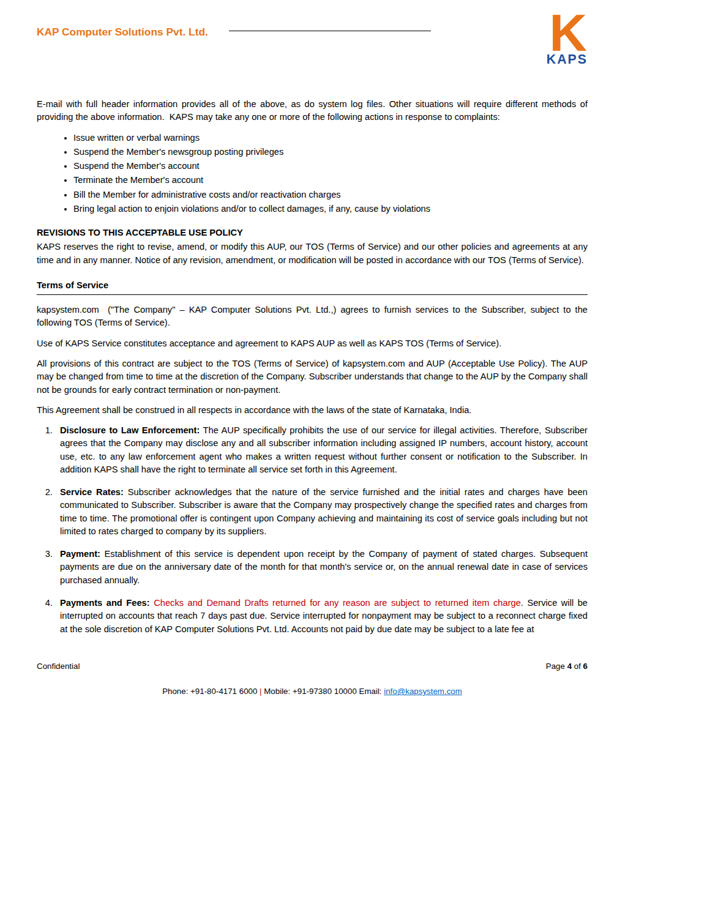KAP Computer Solutions Pvt. Ltd.
K
KAPS
E-mail with full header information provides all of the above, as do system log files. Other situations will require different methods of providing the above information. KAPS may take any one or more of the following actions in response to complaints:
Issue written or verbal warnings
Suspend the Member's newsgroup posting privileges
Suspend the Member's account
Terminate the Member's account
Bill the Member for administrative costs and/or reactivation charges
Bring legal action to enjoin violations and/or to collect damages, if any, cause by violations
Revisions to this Acceptable Use Policy
KAPS reserves the right to revise, amend, or modify this AUP, our TOS (Terms of Service) and our other policies and agreements at any time and in any manner. Notice of any revision, amendment, or modification will be posted in accordance with our TOS (Terms of Service).
Terms of Service
kapsystem.com ("The Company" – KAP Computer Solutions Pvt. Ltd.,) agrees to furnish services to the Subscriber, subject to the following TOS (Terms of Service).
Use of KAPS Service constitutes acceptance and agreement to KAPS AUP as well as KAPS TOS (Terms of Service).
All provisions of this contract are subject to the TOS (Terms of Service) of kapsystem.com and AUP (Acceptable Use Policy). The AUP may be changed from time to time at the discretion of the Company. Subscriber understands that change to the AUP by the Company shall not be grounds for early contract termination or non-payment.
This Agreement shall be construed in all respects in accordance with the laws of the state of Karnataka, India.
Disclosure to Law Enforcement: The AUP specifically prohibits the use of our service for illegal activities. Therefore, Subscriber agrees that the Company may disclose any and all subscriber information including assigned IP numbers, account history, account use, etc. to any law enforcement agent who makes a written request without further consent or notification to the Subscriber. In addition KAPS shall have the right to terminate all service set forth in this Agreement.
Service Rates: Subscriber acknowledges that the nature of the service furnished and the initial rates and charges have been communicated to Subscriber. Subscriber is aware that the Company may prospectively change the specified rates and charges from time to time. The promotional offer is contingent upon Company achieving and maintaining its cost of service goals including but not limited to rates charged to company by its suppliers.
Payment: Establishment of this service is dependent upon receipt by the Company of payment of stated charges. Subsequent payments are due on the anniversary date of the month for that month's service or, on the annual renewal date in case of services purchased annually.
Payments and Fees: Checks and Demand Drafts returned for any reason are subject to returned item charge. Service will be interrupted on accounts that reach 7 days past due. Service interrupted for nonpayment may be subject to a reconnect charge fixed at the sole discretion of KAP Computer Solutions Pvt. Ltd. Accounts not paid by due date may be subject to a late fee at
Confidential Page 4 of 6
Phone: +91-80-4171 6000 | Mobile: +91-97380 10000 Email: info@kapsystem.com